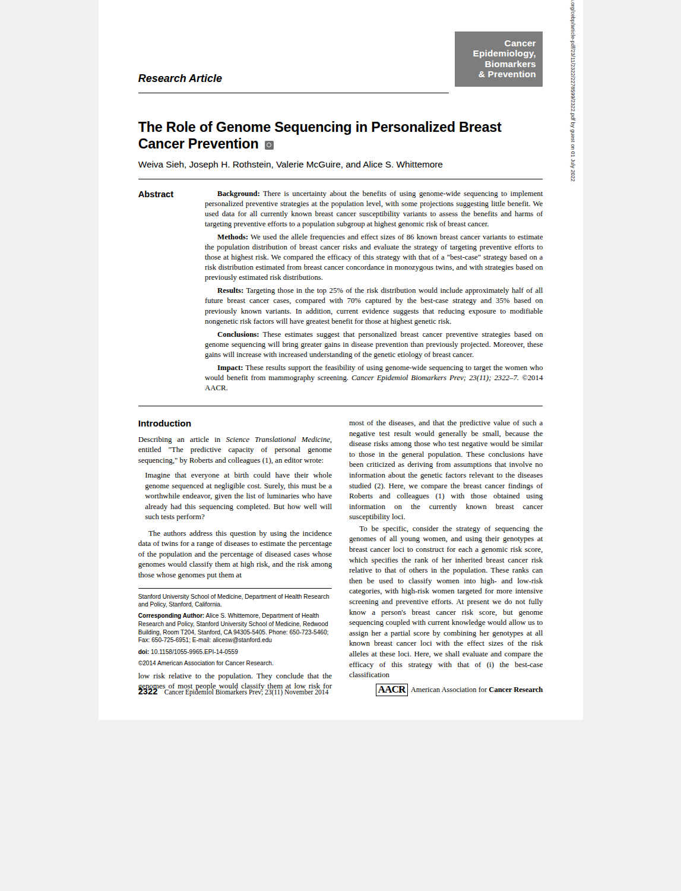Downloaded from http://aacrjournals.org/cebp/article-pdf/23/11/2322/2278599/2322.pdf by guest on 01 July 2022
Cancer
Epidemiology,
Biomarkers
& Prevention
Research Article
The Role of Genome Sequencing in Personalized Breast
Cancer Prevention
Weiva Sieh, Joseph H. Rothstein, Valerie McGuire, and Alice S. Whittemore
Abstract
Background: There is uncertainty about the benefits of using genome-wide sequencing to implement personalized preventive strategies at the population level, with some projections suggesting little benefit. We used data for all currently known breast cancer susceptibility variants to assess the benefits and harms of targeting preventive efforts to a population subgroup at highest genomic risk of breast cancer.
Methods: We used the allele frequencies and effect sizes of 86 known breast cancer variants to estimate the population distribution of breast cancer risks and evaluate the strategy of targeting preventive efforts to those at highest risk. We compared the efficacy of this strategy with that of a "best-case" strategy based on a risk distribution estimated from breast cancer concordance in monozygous twins, and with strategies based on previously estimated risk distributions.
Results: Targeting those in the top 25% of the risk distribution would include approximately half of all future breast cancer cases, compared with 70% captured by the best-case strategy and 35% based on previously known variants. In addition, current evidence suggests that reducing exposure to modifiable nongenetic risk factors will have greatest benefit for those at highest genetic risk.
Conclusions: These estimates suggest that personalized breast cancer preventive strategies based on genome sequencing will bring greater gains in disease prevention than previously projected. Moreover, these gains will increase with increased understanding of the genetic etiology of breast cancer.
Impact: These results support the feasibility of using genome-wide sequencing to target the women who would benefit from mammography screening. Cancer Epidemiol Biomarkers Prev; 23(11); 2322–7. ©2014 AACR.
Introduction
Describing an article in Science Translational Medicine, entitled "The predictive capacity of personal genome sequencing," by Roberts and colleagues (1), an editor wrote:
Imagine that everyone at birth could have their whole genome sequenced at negligible cost. Surely, this must be a worthwhile endeavor, given the list of luminaries who have already had this sequencing completed. But how well will such tests perform?
The authors address this question by using the incidence data of twins for a range of diseases to estimate the percentage of the population and the percentage of diseased cases whose genomes would classify them at high risk, and the risk among those whose genomes put them at
Stanford University School of Medicine, Department of Health Research and Policy, Stanford, California.
Corresponding Author: Alice S. Whittemore, Department of Health Research and Policy, Stanford University School of Medicine, Redwood Building, Room T204, Stanford, CA 94305-5405. Phone: 650-723-5460; Fax: 650-725-6951; E-mail: alicesw@stanford.edu
doi: 10.1158/1055-9965.EPI-14-0559
©2014 American Association for Cancer Research.
low risk relative to the population. They conclude that the genomes of most people would classify them at low risk for most of the diseases, and that the predictive value of such a negative test result would generally be small, because the disease risks among those who test negative would be similar to those in the general population. These conclusions have been criticized as deriving from assumptions that involve no information about the genetic factors relevant to the diseases studied (2). Here, we compare the breast cancer findings of Roberts and colleagues (1) with those obtained using information on the currently known breast cancer susceptibility loci.
To be specific, consider the strategy of sequencing the genomes of all young women, and using their genotypes at breast cancer loci to construct for each a genomic risk score, which specifies the rank of her inherited breast cancer risk relative to that of others in the population. These ranks can then be used to classify women into high- and low-risk categories, with high-risk women targeted for more intensive screening and preventive efforts. At present we do not fully know a person's breast cancer risk score, but genome sequencing coupled with current knowledge would allow us to assign her a partial score by combining her genotypes at all known breast cancer loci with the effect sizes of the risk alleles at these loci. Here, we shall evaluate and compare the efficacy of this strategy with that of (i) the best-case classification
2322
Cancer Epidemiol Biomarkers Prev; 23(11) November 2014
AACR American Association for Cancer Research